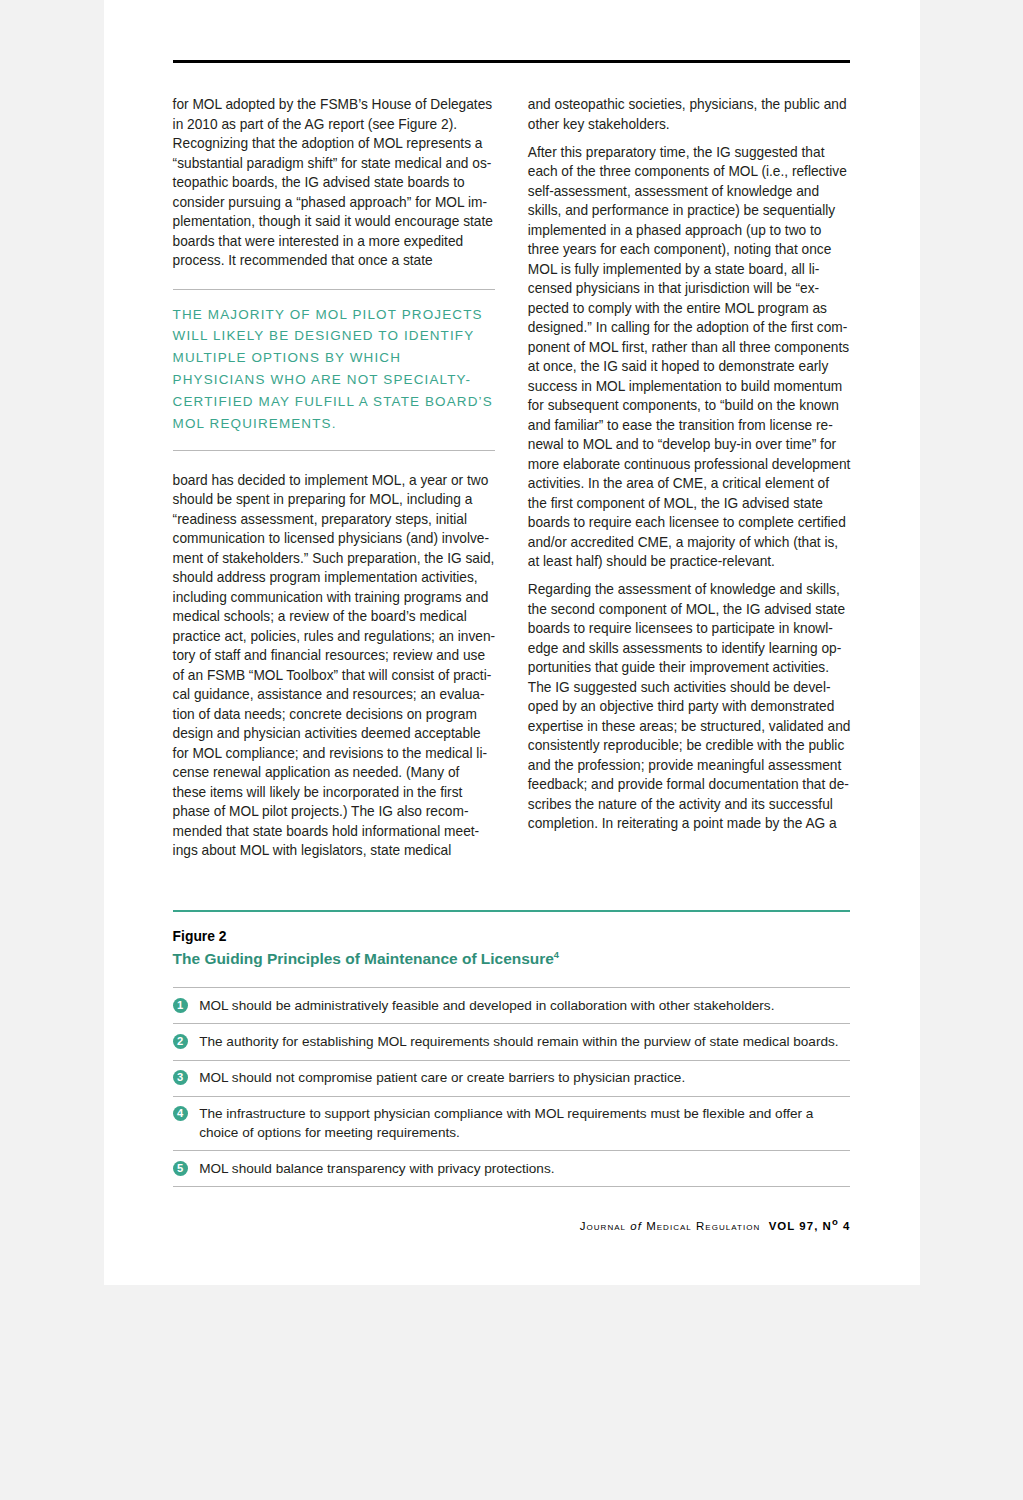for MOL adopted by the FSMB’s House of Delegates in 2010 as part of the AG report (see Figure 2). Recognizing that the adoption of MOL represents a “substantial paradigm shift” for state medical and osteopathic boards, the IG advised state boards to consider pursuing a “phased approach” for MOL implementation, though it said it would encourage state boards that were interested in a more expedited process. It recommended that once a state
The majority of MOL pilot projects will likely be designed to identify multiple options by which physicians who are not specialty-certified may fulfill a state board’s MOL requirements.
board has decided to implement MOL, a year or two should be spent in preparing for MOL, including a “readiness assessment, preparatory steps, initial communication to licensed physicians (and) involvement of stakeholders.” Such preparation, the IG said, should address program implementation activities, including communication with training programs and medical schools; a review of the board’s medical practice act, policies, rules and regulations; an inventory of staff and financial resources; review and use of an FSMB “MOL Toolbox” that will consist of practical guidance, assistance and resources; an evaluation of data needs; concrete decisions on program design and physician activities deemed acceptable for MOL compliance; and revisions to the medical license renewal application as needed. (Many of these items will likely be incorporated in the first phase of MOL pilot projects.) The IG also recommended that state boards hold informational meetings about MOL with legislators, state medical
and osteopathic societies, physicians, the public and other key stakeholders.
After this preparatory time, the IG suggested that each of the three components of MOL (i.e., reflective self-assessment, assessment of knowledge and skills, and performance in practice) be sequentially implemented in a phased approach (up to two to three years for each component), noting that once MOL is fully implemented by a state board, all licensed physicians in that jurisdiction will be “expected to comply with the entire MOL program as designed.” In calling for the adoption of the first component of MOL first, rather than all three components at once, the IG said it hoped to demonstrate early success in MOL implementation to build momentum for subsequent components, to “build on the known and familiar” to ease the transition from license renewal to MOL and to “develop buy-in over time” for more elaborate continuous professional development activities. In the area of CME, a critical element of the first component of MOL, the IG advised state boards to require each licensee to complete certified and/or accredited CME, a majority of which (that is, at least half) should be practice-relevant.
Regarding the assessment of knowledge and skills, the second component of MOL, the IG advised state boards to require licensees to participate in knowledge and skills assessments to identify learning opportunities that guide their improvement activities. The IG suggested such activities should be developed by an objective third party with demonstrated expertise in these areas; be structured, validated and consistently reproducible; be credible with the public and the profession; provide meaningful assessment feedback; and provide formal documentation that describes the nature of the activity and its successful completion. In reiterating a point made by the AG a
Figure 2
The Guiding Principles of Maintenance of Licensure4
1 MOL should be administratively feasible and developed in collaboration with other stakeholders.
2 The authority for establishing MOL requirements should remain within the purview of state medical boards.
3 MOL should not compromise patient care or create barriers to physician practice.
4 The infrastructure to support physician compliance with MOL requirements must be flexible and offer a choice of options for meeting requirements.
5 MOL should balance transparency with privacy protections.
Journal of Medical Regulation VOL 97, No 4